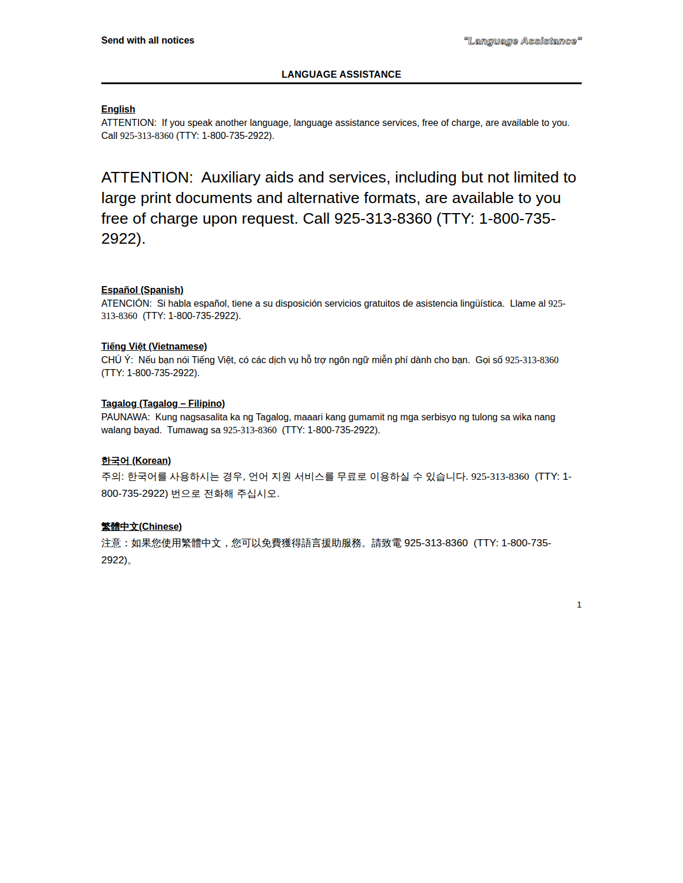Send with all notices
"Language Assistance"
LANGUAGE ASSISTANCE
English
ATTENTION: If you speak another language, language assistance services, free of charge, are available to you. Call 925-313-8360 (TTY: 1-800-735-2922).
ATTENTION: Auxiliary aids and services, including but not limited to large print documents and alternative formats, are available to you free of charge upon request. Call 925-313-8360 (TTY: 1-800-735-2922).
Español (Spanish)
ATENCIÓN: Si habla español, tiene a su disposición servicios gratuitos de asistencia lingüística. Llame al 925-313-8360 (TTY: 1-800-735-2922).
Tiếng Việt (Vietnamese)
CHÚ Ý: Nếu bạn nói Tiếng Việt, có các dịch vụ hỗ trợ ngôn ngữ miễn phí dành cho bạn. Gọi số 925-313-8360 (TTY: 1-800-735-2922).
Tagalog (Tagalog – Filipino)
PAUNAWA: Kung nagsasalita ka ng Tagalog, maaari kang gumamit ng mga serbisyo ng tulong sa wika nang walang bayad. Tumawag sa 925-313-8360 (TTY: 1-800-735-2922).
한국어 (Korean)
주의: 한국어를 사용하시는 경우, 언어 지원 서비스를 무료로 이용하실 수 있습니다. 925-313-8360 (TTY: 1-800-735-2922) 번으로 전화해 주십시오.
繁體中文(Chinese)
注意：如果您使用繁體中文，您可以免費獲得語言援助服務。請致電 925-313-8360 (TTY: 1-800-735-2922)。
1